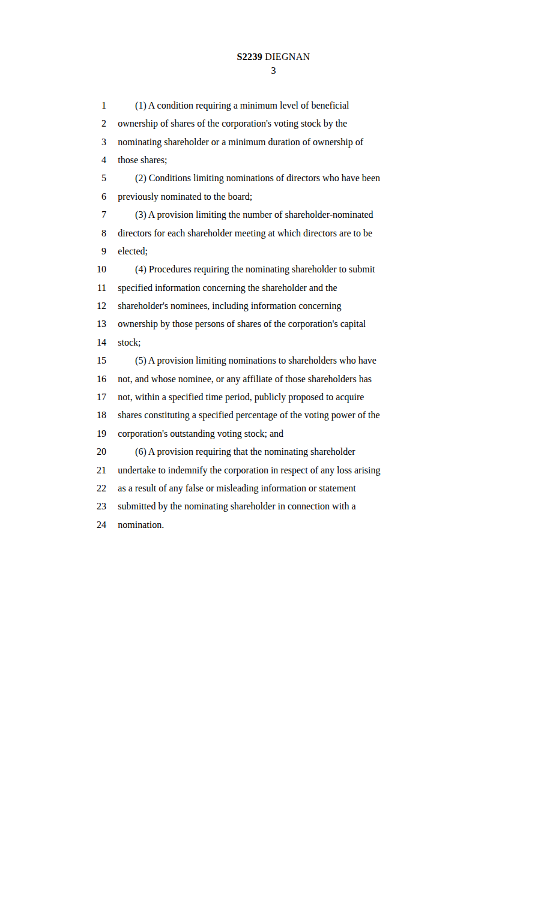S2239 DIEGNAN
3
(1) A condition requiring a minimum level of beneficial
ownership of shares of the corporation's voting stock by the
nominating shareholder or a minimum duration of ownership of
those shares;
(2) Conditions limiting nominations of directors who have been
previously nominated to the board;
(3) A provision limiting the number of shareholder-nominated
directors for each shareholder meeting at which directors are to be
elected;
(4) Procedures requiring the nominating shareholder to submit
specified information concerning the shareholder and the
shareholder's nominees, including information concerning
ownership by those persons of shares of the corporation's capital
stock;
(5) A provision limiting nominations to shareholders who have
not, and whose nominee, or any affiliate of those shareholders has
not, within a specified time period, publicly proposed to acquire
shares constituting a specified percentage of the voting power of the
corporation's outstanding voting stock; and
(6) A provision requiring that the nominating shareholder
undertake to indemnify the corporation in respect of any loss arising
as a result of any false or misleading information or statement
submitted by the nominating shareholder in connection with a
nomination.